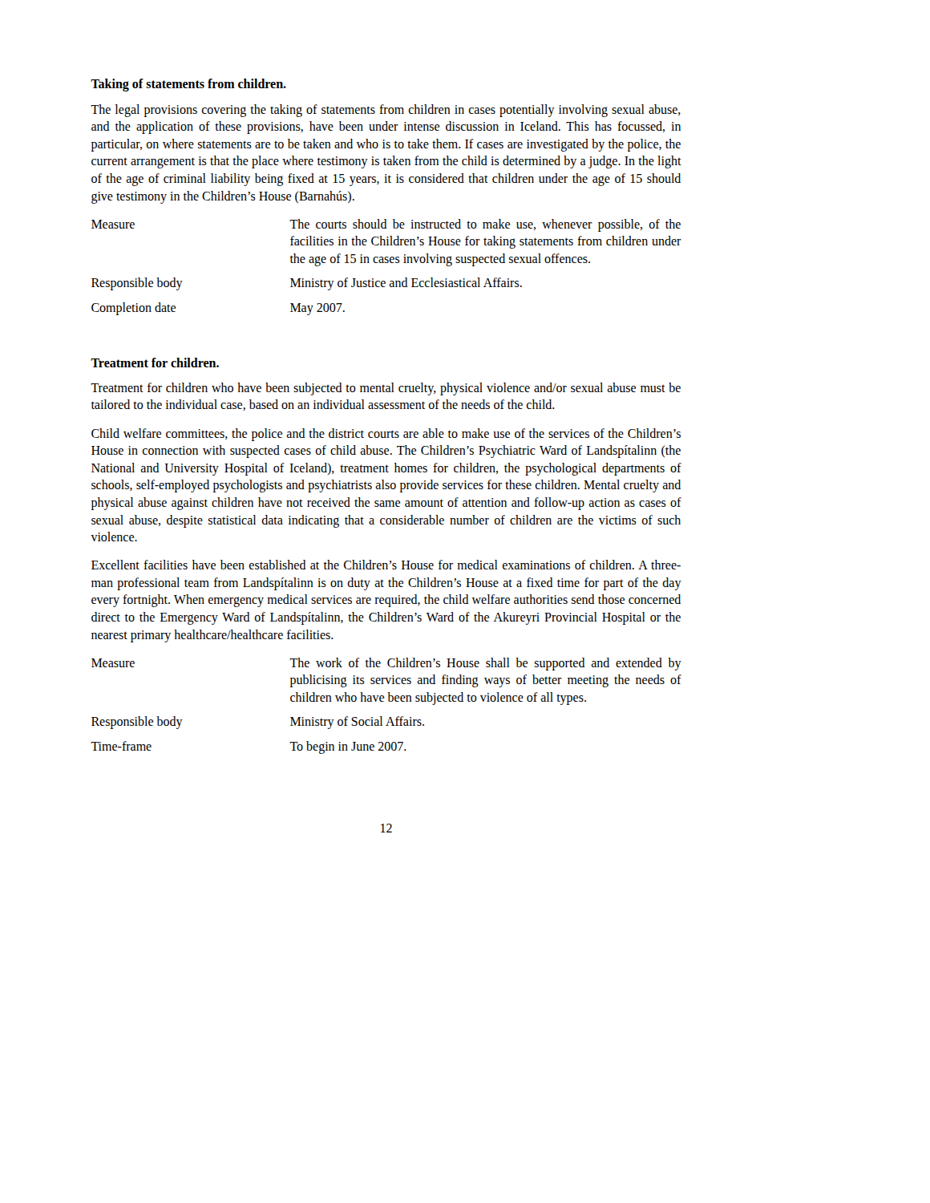Taking of statements from children.
The legal provisions covering the taking of statements from children in cases potentially involving sexual abuse, and the application of these provisions, have been under intense discussion in Iceland. This has focussed, in particular, on where statements are to be taken and who is to take them. If cases are investigated by the police, the current arrangement is that the place where testimony is taken from the child is determined by a judge. In the light of the age of criminal liability being fixed at 15 years, it is considered that children under the age of 15 should give testimony in the Children’s House (Barnahús).
| Measure | The courts should be instructed to make use, whenever possible, of the facilities in the Children’s House for taking statements from children under the age of 15 in cases involving suspected sexual offences. |
| Responsible body | Ministry of Justice and Ecclesiastical Affairs. |
| Completion date | May 2007. |
Treatment for children.
Treatment for children who have been subjected to mental cruelty, physical violence and/or sexual abuse must be tailored to the individual case, based on an individual assessment of the needs of the child.
Child welfare committees, the police and the district courts are able to make use of the services of the Children’s House in connection with suspected cases of child abuse. The Children’s Psychiatric Ward of Landspítalinn (the National and University Hospital of Iceland), treatment homes for children, the psychological departments of schools, self-employed psychologists and psychiatrists also provide services for these children. Mental cruelty and physical abuse against children have not received the same amount of attention and follow-up action as cases of sexual abuse, despite statistical data indicating that a considerable number of children are the victims of such violence.
Excellent facilities have been established at the Children’s House for medical examinations of children. A three-man professional team from Landspítalinn is on duty at the Children’s House at a fixed time for part of the day every fortnight. When emergency medical services are required, the child welfare authorities send those concerned direct to the Emergency Ward of Landspítalinn, the Children’s Ward of the Akureyri Provincial Hospital or the nearest primary healthcare/healthcare facilities.
| Measure | The work of the Children’s House shall be supported and extended by publicising its services and finding ways of better meeting the needs of children who have been subjected to violence of all types. |
| Responsible body | Ministry of Social Affairs. |
| Time-frame | To begin in June 2007. |
12